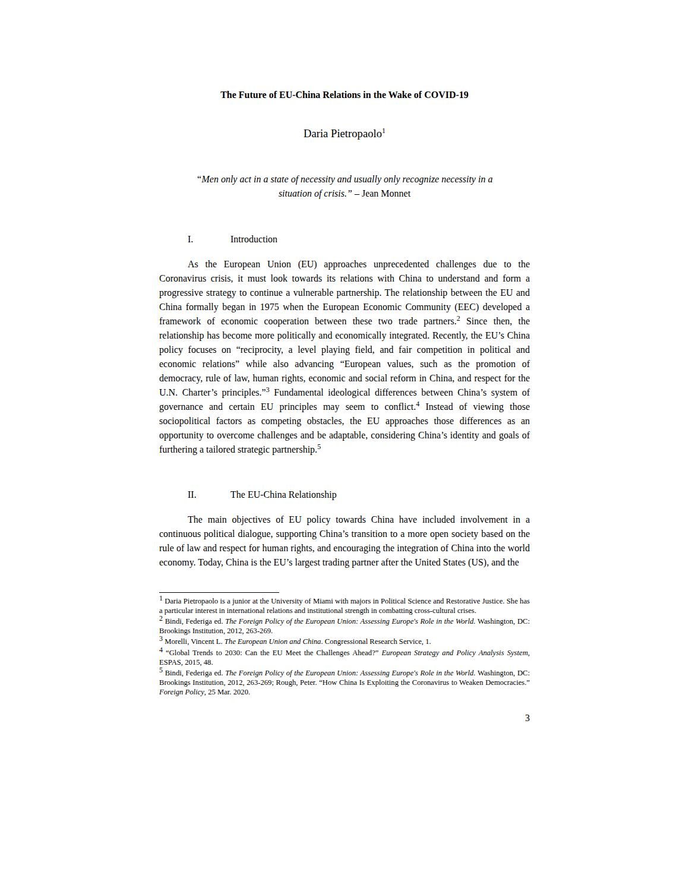The Future of EU-China Relations in the Wake of COVID-19
Daria Pietropaolo1
“Men only act in a state of necessity and usually only recognize necessity in a situation of crisis.” – Jean Monnet
I. Introduction
As the European Union (EU) approaches unprecedented challenges due to the Coronavirus crisis, it must look towards its relations with China to understand and form a progressive strategy to continue a vulnerable partnership. The relationship between the EU and China formally began in 1975 when the European Economic Community (EEC) developed a framework of economic cooperation between these two trade partners.2 Since then, the relationship has become more politically and economically integrated. Recently, the EU’s China policy focuses on “reciprocity, a level playing field, and fair competition in political and economic relations” while also advancing “European values, such as the promotion of democracy, rule of law, human rights, economic and social reform in China, and respect for the U.N. Charter’s principles.”3 Fundamental ideological differences between China’s system of governance and certain EU principles may seem to conflict.4 Instead of viewing those sociopolitical factors as competing obstacles, the EU approaches those differences as an opportunity to overcome challenges and be adaptable, considering China’s identity and goals of furthering a tailored strategic partnership.5
II. The EU-China Relationship
The main objectives of EU policy towards China have included involvement in a continuous political dialogue, supporting China’s transition to a more open society based on the rule of law and respect for human rights, and encouraging the integration of China into the world economy. Today, China is the EU’s largest trading partner after the United States (US), and the
1 Daria Pietropaolo is a junior at the University of Miami with majors in Political Science and Restorative Justice. She has a particular interest in international relations and institutional strength in combatting cross-cultural crises.
2 Bindi, Federiga ed. The Foreign Policy of the European Union: Assessing Europe's Role in the World. Washington, DC: Brookings Institution, 2012, 263-269.
3 Morelli, Vincent L. The European Union and China. Congressional Research Service, 1.
4 “Global Trends to 2030: Can the EU Meet the Challenges Ahead?” European Strategy and Policy Analysis System, ESPAS, 2015, 48.
5 Bindi, Federiga ed. The Foreign Policy of the European Union: Assessing Europe's Role in the World. Washington, DC: Brookings Institution, 2012, 263-269; Rough, Peter. “How China Is Exploiting the Coronavirus to Weaken Democracies.” Foreign Policy, 25 Mar. 2020.
3